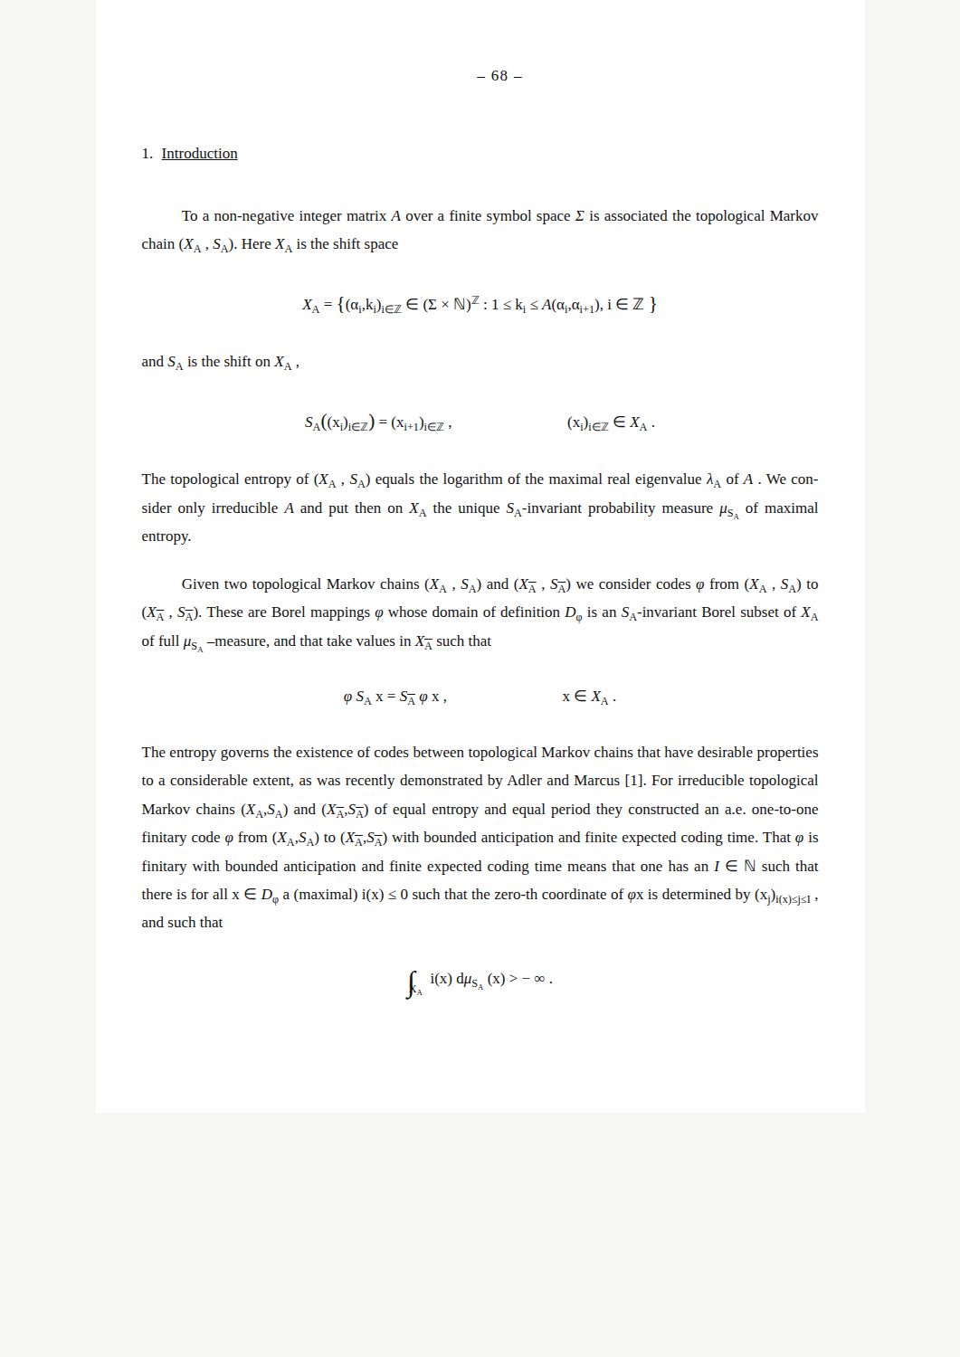– 68 –
1. Introduction
To a non-negative integer matrix A over a finite symbol space Σ is associated the topological Markov chain (XA , SA). Here XA is the shift space
XA = {(αi,ki)i∈ℤ ∈ (Σ × ℕ)ℤ : 1 ≤ ki ≤ A(αi,αi+1), i ∈ ℤ }
and SA is the shift on XA ,
SA((xi)i∈ℤ) = (xi+1)i∈ℤ ,(xi)i∈ℤ ∈ XA .
The topological entropy of (XA , SA) equals the logarithm of the maximal real eigenvalue λA of A . We consider only irreducible A and put then on XA the unique SA-invariant probability measure μSA of maximal entropy.
Given two topological Markov chains (XA , SA) and (XA , SA) we consider codes φ from (XA , SA) to (XA , SA). These are Borel mappings φ whose domain of definition Dφ is an SA-invariant Borel subset of XA of full μSA –measure, and that take values in XA such that
φ SA x = SA φ x , x ∈ XA .
The entropy governs the existence of codes between topological Markov chains that have desirable properties to a considerable extent, as was recently demonstrated by Adler and Marcus [1]. For irreducible topological Markov chains (XA,SA) and (XA,SA) of equal entropy and equal period they constructed an a.e. one-to-one finitary code φ from (XA,SA) to (XA,SA) with bounded anticipation and finite expected coding time. That φ is finitary with bounded anticipation and finite expected coding time means that one has an I ∈ ℕ such that there is for all x ∈ Dφ a (maximal) i(x) ≤ 0 such that the zero-th coordinate of φx is determined by (xj)i(x)≤j≤I , and such that
∫XA i(x) dμSA (x) > − ∞ .